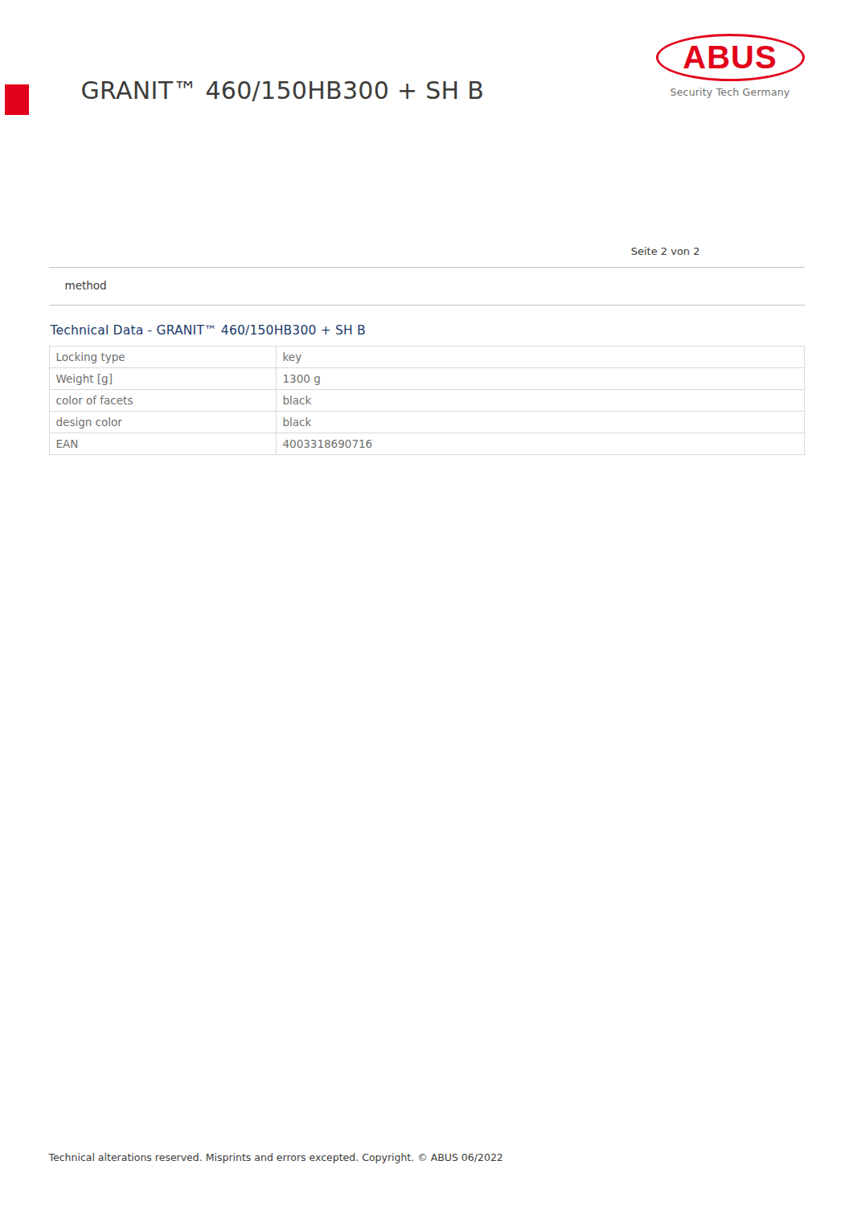ABUS
Security Tech Germany
GRANIT™ 460/150HB300 + SH B
Seite 2 von 2
method
Technical Data - GRANIT™ 460/150HB300 + SH B
| Locking type | key |
| Weight [g] | 1300 g |
| color of facets | black |
| design color | black |
| EAN | 4003318690716 |
Technical alterations reserved. Misprints and errors excepted. Copyright. © ABUS 06/2022